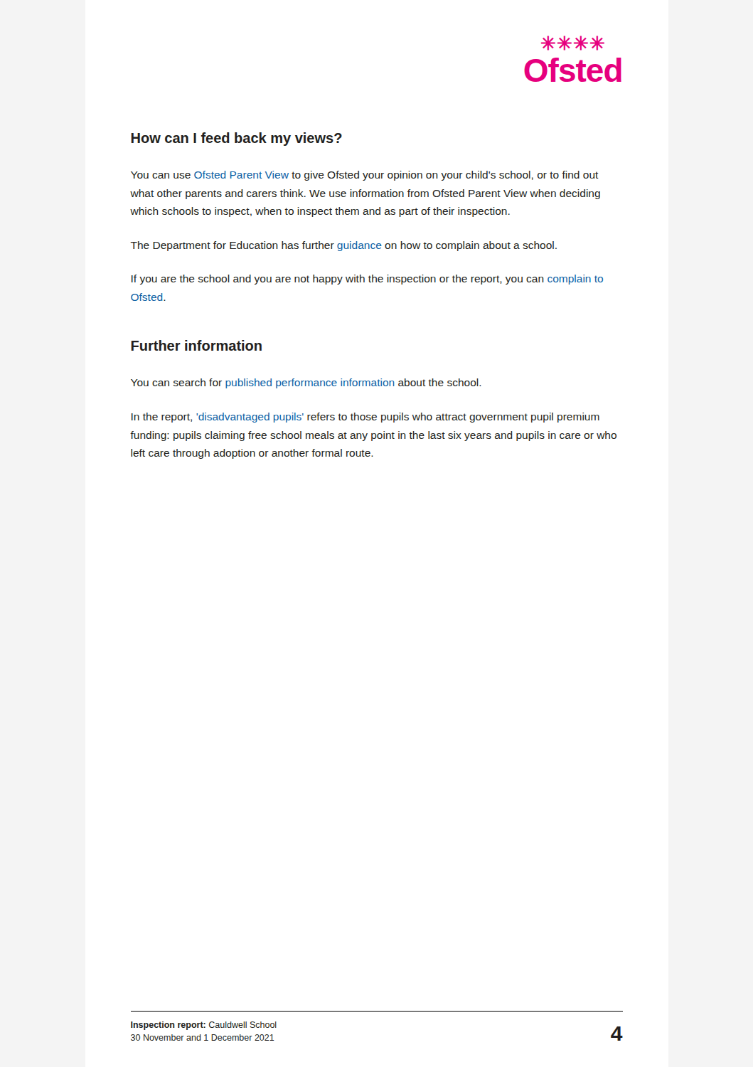✳✳✳✳ Ofsted
How can I feed back my views?
You can use Ofsted Parent View to give Ofsted your opinion on your child's school, or to find out what other parents and carers think. We use information from Ofsted Parent View when deciding which schools to inspect, when to inspect them and as part of their inspection.
The Department for Education has further guidance on how to complain about a school.
If you are the school and you are not happy with the inspection or the report, you can complain to Ofsted.
Further information
You can search for published performance information about the school.
In the report, 'disadvantaged pupils' refers to those pupils who attract government pupil premium funding: pupils claiming free school meals at any point in the last six years and pupils in care or who left care through adoption or another formal route.
Inspection report: Cauldwell School
30 November and 1 December 2021
4